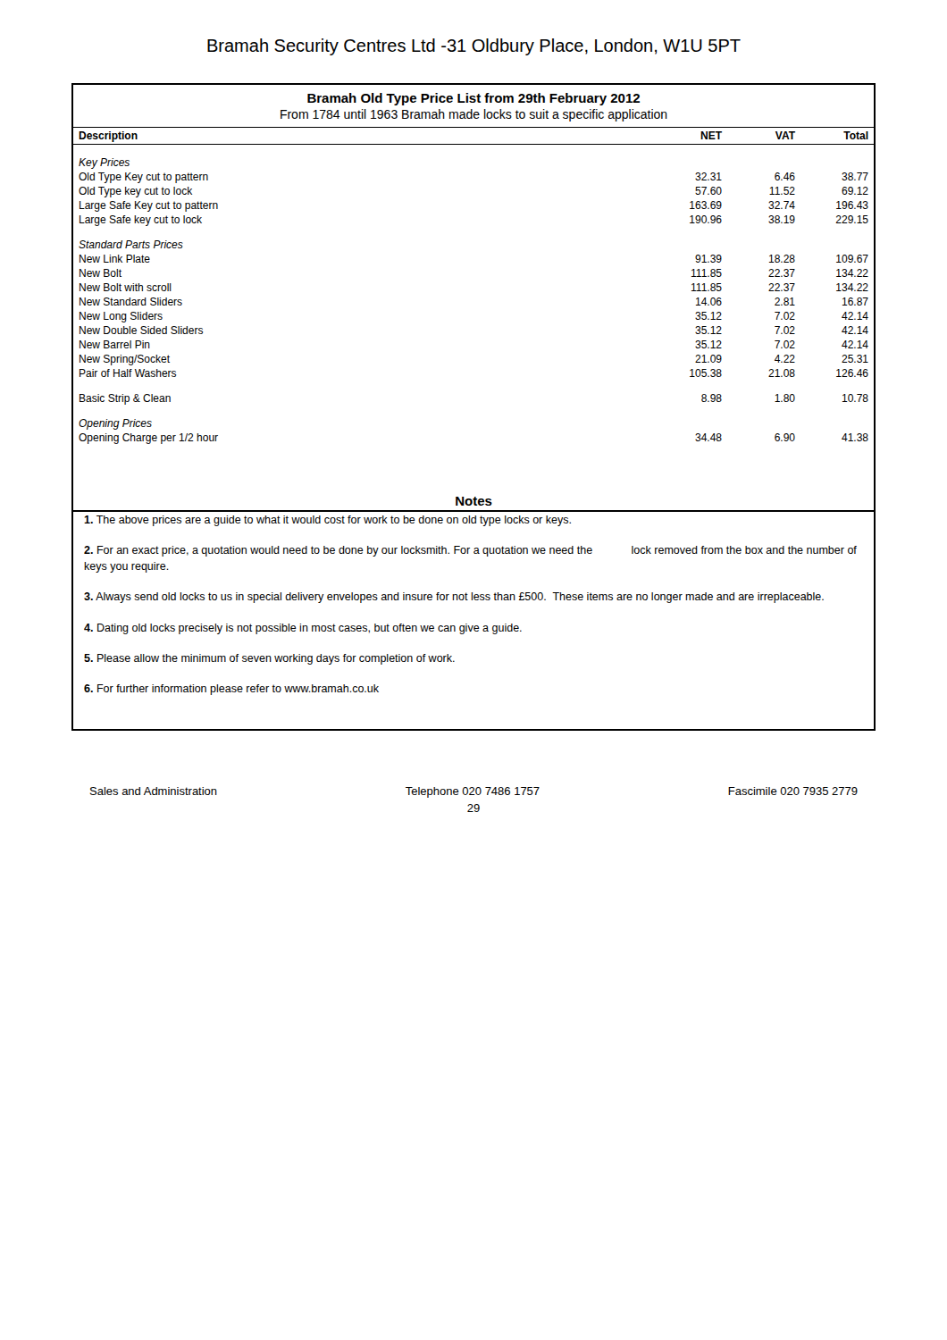Bramah Security Centres Ltd -31 Oldbury Place, London, W1U 5PT
Bramah Old Type Price List from 29th February 2012
From 1784 until 1963 Bramah made locks to suit a specific application
| Description | NET | VAT | Total |
| --- | --- | --- | --- |
| Key Prices |
| Old Type Key cut to pattern | 32.31 | 6.46 | 38.77 |
| Old Type key cut to lock | 57.60 | 11.52 | 69.12 |
| Large Safe Key cut to pattern | 163.69 | 32.74 | 196.43 |
| Large Safe key cut to lock | 190.96 | 38.19 | 229.15 |
| Standard Parts Prices |
| New Link Plate | 91.39 | 18.28 | 109.67 |
| New Bolt | 111.85 | 22.37 | 134.22 |
| New Bolt with scroll | 111.85 | 22.37 | 134.22 |
| New Standard Sliders | 14.06 | 2.81 | 16.87 |
| New Long Sliders | 35.12 | 7.02 | 42.14 |
| New Double Sided Sliders | 35.12 | 7.02 | 42.14 |
| New Barrel Pin | 35.12 | 7.02 | 42.14 |
| New Spring/Socket | 21.09 | 4.22 | 25.31 |
| Pair of Half Washers | 105.38 | 21.08 | 126.46 |
| Basic Strip & Clean | 8.98 | 1.80 | 10.78 |
| Opening Prices |
| Opening Charge per 1/2 hour | 34.48 | 6.90 | 41.38 |
Notes
1. The above prices are a guide to what it would cost for work to be done on old type locks or keys.
2. For an exact price, a quotation would need to be done by our locksmith. For a quotation we need the lock removed from the box and the number of keys you require.
3. Always send old locks to us in special delivery envelopes and insure for not less than £500. These items are no longer made and are irreplaceable.
4. Dating old locks precisely is not possible in most cases, but often we can give a guide.
5. Please allow the minimum of seven working days for completion of work.
6. For further information please refer to www.bramah.co.uk
Sales and Administration Telephone 020 7486 1757 Fascimile 020 7935 2779
29